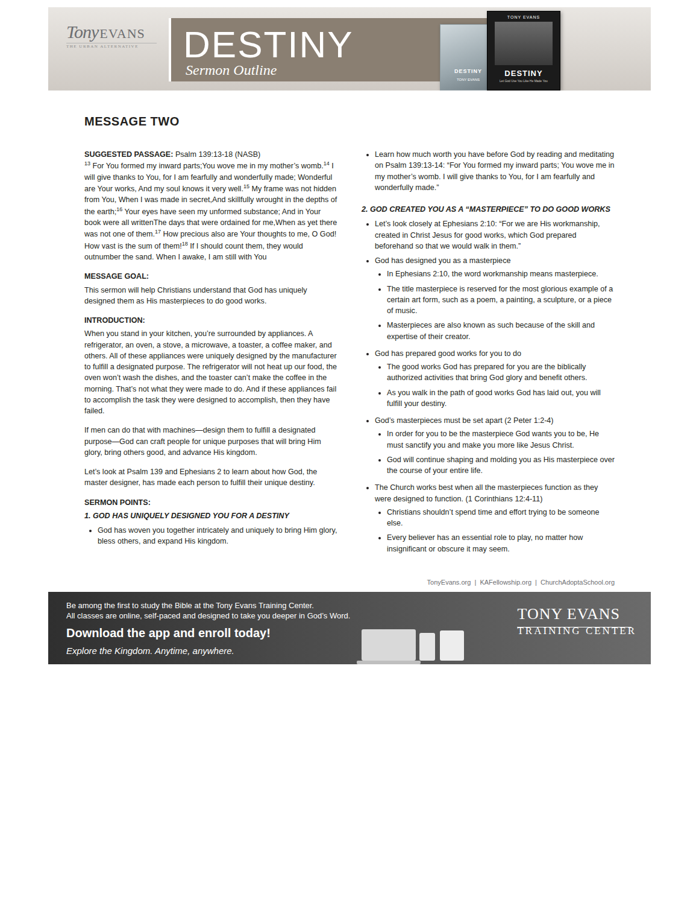Tony EVANS
THE URBAN ALTERNATIVE
DESTINY
Sermon Outline
DESTINY
TONY EVANS
TONY EVANS
DESTINY
Let God Use You Like He Made You
MESSAGE TWO
SUGGESTED PASSAGE: Psalm 139:13-18 (NASB)
13 For You formed my inward parts;You wove me in my mother’s womb.14 I will give thanks to You, for I am fearfully and wonderfully made; Wonderful are Your works, And my soul knows it very well.15 My frame was not hidden from You, When I was made in secret,And skillfully wrought in the depths of the earth;16 Your eyes have seen my unformed substance; And in Your book were all writtenThe days that were ordained for me,When as yet there was not one of them.17 How precious also are Your thoughts to me, O God! How vast is the sum of them!18 If I should count them, they would outnumber the sand. When I awake, I am still with You
MESSAGE GOAL:
This sermon will help Christians understand that God has uniquely designed them as His masterpieces to do good works.
INTRODUCTION:
When you stand in your kitchen, you’re surrounded by appliances. A refrigerator, an oven, a stove, a microwave, a toaster, a coffee maker, and others. All of these appliances were uniquely designed by the manufacturer to fulfill a designated purpose. The refrigerator will not heat up our food, the oven won’t wash the dishes, and the toaster can’t make the coffee in the morning. That’s not what they were made to do. And if these appliances fail to accomplish the task they were designed to accomplish, then they have failed.
If men can do that with machines—design them to fulfill a designated purpose—God can craft people for unique purposes that will bring Him glory, bring others good, and advance His kingdom.
Let’s look at Psalm 139 and Ephesians 2 to learn about how God, the master designer, has made each person to fulfill their unique destiny.
SERMON POINTS:
1. GOD HAS UNIQUELY DESIGNED YOU FOR A DESTINY
God has woven you together intricately and uniquely to bring Him glory, bless others, and expand His kingdom.
Learn how much worth you have before God by reading and meditating on Psalm 139:13-14: “For You formed my inward parts; You wove me in my mother’s womb. I will give thanks to You, for I am fearfully and wonderfully made.”
2. GOD CREATED YOU AS A “MASTERPIECE” TO DO GOOD WORKS
Let’s look closely at Ephesians 2:10: “For we are His workmanship, created in Christ Jesus for good works, which God prepared beforehand so that we would walk in them.”
God has designed you as a masterpiece
In Ephesians 2:10, the word workmanship means masterpiece.
The title masterpiece is reserved for the most glorious example of a certain art form, such as a poem, a painting, a sculpture, or a piece of music.
Masterpieces are also known as such because of the skill and expertise of their creator.
God has prepared good works for you to do
The good works God has prepared for you are the biblically authorized activities that bring God glory and benefit others.
As you walk in the path of good works God has laid out, you will fulfill your destiny.
God’s masterpieces must be set apart (2 Peter 1:2-4)
In order for you to be the masterpiece God wants you to be, He must sanctify you and make you more like Jesus Christ.
God will continue shaping and molding you as His masterpiece over the course of your entire life.
The Church works best when all the masterpieces function as they were designed to function. (1 Corinthians 12:4-11)
Christians shouldn’t spend time and effort trying to be someone else.
Every believer has an essential role to play, no matter how insignificant or obscure it may seem.
TonyEvans.org | KAFellowship.org | ChurchAdoptaSchool.org
Be among the first to study the Bible at the Tony Evans Training Center.
All classes are online, self-paced and designed to take you deeper in God’s Word. Download the app and enroll today! Explore the Kingdom. Anytime, anywhere.
TONY EVANS
TRAINING CENTER